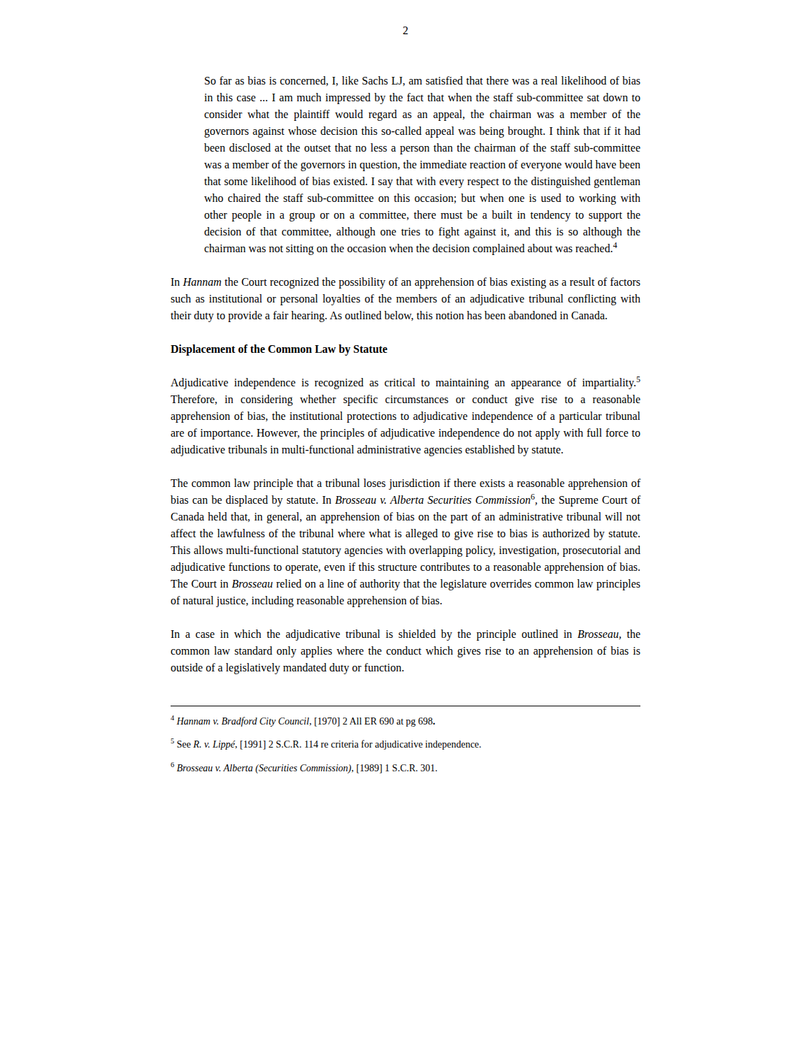2
So far as bias is concerned, I, like Sachs LJ, am satisfied that there was a real likelihood of bias in this case ... I am much impressed by the fact that when the staff sub-committee sat down to consider what the plaintiff would regard as an appeal, the chairman was a member of the governors against whose decision this so-called appeal was being brought. I think that if it had been disclosed at the outset that no less a person than the chairman of the staff sub-committee was a member of the governors in question, the immediate reaction of everyone would have been that some likelihood of bias existed. I say that with every respect to the distinguished gentleman who chaired the staff sub-committee on this occasion; but when one is used to working with other people in a group or on a committee, there must be a built in tendency to support the decision of that committee, although one tries to fight against it, and this is so although the chairman was not sitting on the occasion when the decision complained about was reached.4
In Hannam the Court recognized the possibility of an apprehension of bias existing as a result of factors such as institutional or personal loyalties of the members of an adjudicative tribunal conflicting with their duty to provide a fair hearing. As outlined below, this notion has been abandoned in Canada.
Displacement of the Common Law by Statute
Adjudicative independence is recognized as critical to maintaining an appearance of impartiality.5 Therefore, in considering whether specific circumstances or conduct give rise to a reasonable apprehension of bias, the institutional protections to adjudicative independence of a particular tribunal are of importance. However, the principles of adjudicative independence do not apply with full force to adjudicative tribunals in multi-functional administrative agencies established by statute.
The common law principle that a tribunal loses jurisdiction if there exists a reasonable apprehension of bias can be displaced by statute. In Brosseau v. Alberta Securities Commission6, the Supreme Court of Canada held that, in general, an apprehension of bias on the part of an administrative tribunal will not affect the lawfulness of the tribunal where what is alleged to give rise to bias is authorized by statute. This allows multi-functional statutory agencies with overlapping policy, investigation, prosecutorial and adjudicative functions to operate, even if this structure contributes to a reasonable apprehension of bias. The Court in Brosseau relied on a line of authority that the legislature overrides common law principles of natural justice, including reasonable apprehension of bias.
In a case in which the adjudicative tribunal is shielded by the principle outlined in Brosseau, the common law standard only applies where the conduct which gives rise to an apprehension of bias is outside of a legislatively mandated duty or function.
4 Hannam v. Bradford City Council, [1970] 2 All ER 690 at pg 698.
5 See R. v. Lippé, [1991] 2 S.C.R. 114 re criteria for adjudicative independence.
6 Brosseau v. Alberta (Securities Commission), [1989] 1 S.C.R. 301.